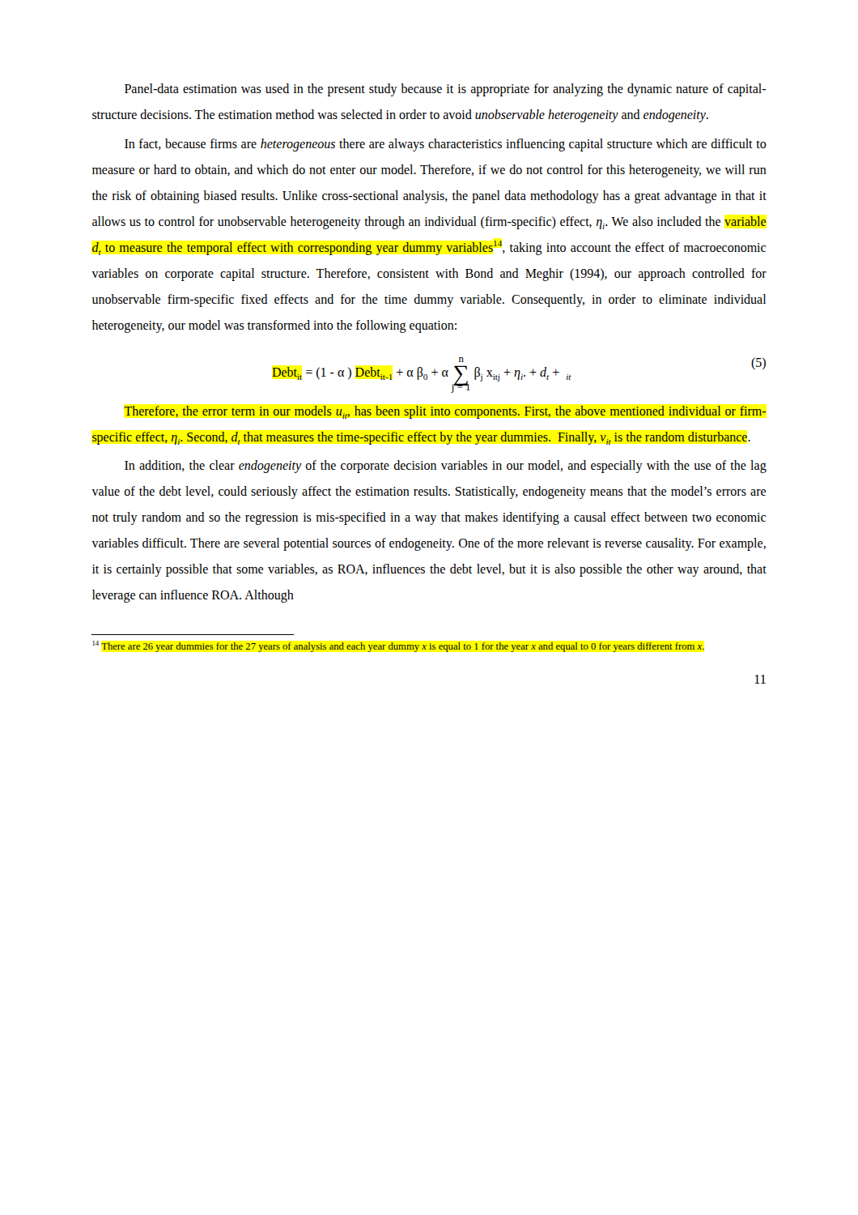Panel-data estimation was used in the present study because it is appropriate for analyzing the dynamic nature of capital-structure decisions. The estimation method was selected in order to avoid unobservable heterogeneity and endogeneity.
In fact, because firms are heterogeneous there are always characteristics influencing capital structure which are difficult to measure or hard to obtain, and which do not enter our model. Therefore, if we do not control for this heterogeneity, we will run the risk of obtaining biased results. Unlike cross-sectional analysis, the panel data methodology has a great advantage in that it allows us to control for unobservable heterogeneity through an individual (firm-specific) effect, ηi. We also included the variable dt to measure the temporal effect with corresponding year dummy variables14, taking into account the effect of macroeconomic variables on corporate capital structure. Therefore, consistent with Bond and Meghir (1994), our approach controlled for unobservable firm-specific fixed effects and for the time dummy variable. Consequently, in order to eliminate individual heterogeneity, our model was transformed into the following equation:
Debtit = (1 - α ) Debtit-1 + α β0 + α n
∑
j = 1 βj xitj + ηi. + dt + it (5)
Therefore, the error term in our models uit, has been split into components. First, the above mentioned individual or firm-specific effect, ηi. Second, dt that measures the time-specific effect by the year dummies. Finally, vit is the random disturbance.
In addition, the clear endogeneity of the corporate decision variables in our model, and especially with the use of the lag value of the debt level, could seriously affect the estimation results. Statistically, endogeneity means that the model’s errors are not truly random and so the regression is mis-specified in a way that makes identifying a causal effect between two economic variables difficult. There are several potential sources of endogeneity. One of the more relevant is reverse causality. For example, it is certainly possible that some variables, as ROA, influences the debt level, but it is also possible the other way around, that leverage can influence ROA. Although
14 There are 26 year dummies for the 27 years of analysis and each year dummy x is equal to 1 for the year x and equal to 0 for years different from x.
11